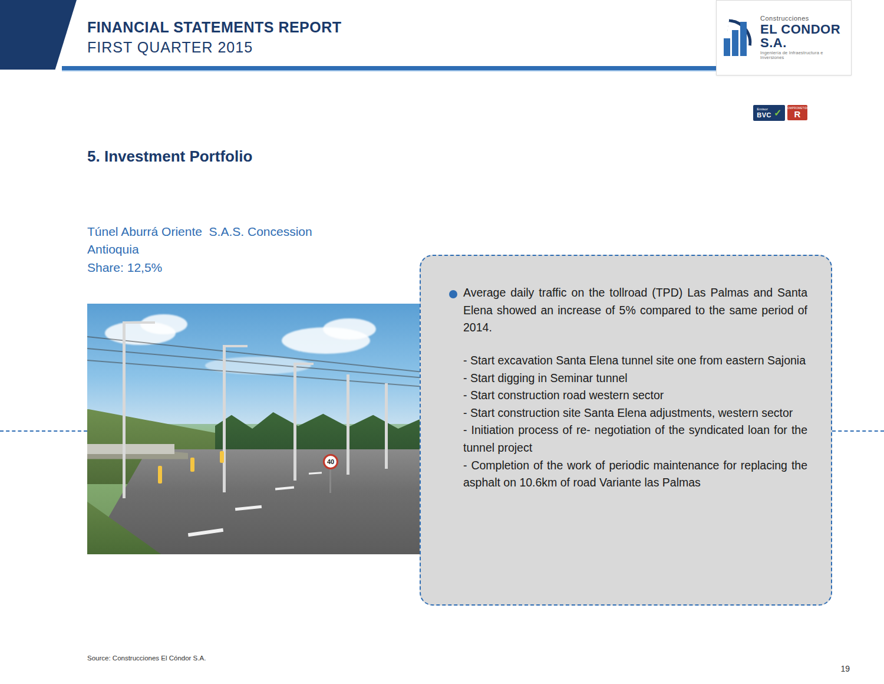FINANCIAL STATEMENTS REPORT
FIRST QUARTER 2015
Construcciones
EL CONDOR S.A.
Ingeniería de Infraestructura e Inversiones
Emisor BVC
✓
COMPROMETIDO
R
5. Investment Portfolio
Túnel Aburrá Oriente S.A.S. Concession
Antioquia
Share: 12,5%
40
Average daily traffic on the tollroad (TPD) Las Palmas and Santa Elena showed an increase of 5% compared to the same period of 2014.
- Start excavation Santa Elena tunnel site one from eastern Sajonia
- Start digging in Seminar tunnel
- Start construction road western sector
- Start construction site Santa Elena adjustments, western sector
- Initiation process of re- negotiation of the syndicated loan for the tunnel project
- Completion of the work of periodic maintenance for replacing the asphalt on 10.6km of road Variante las Palmas
Source: Construcciones El Cóndor S.A.
19